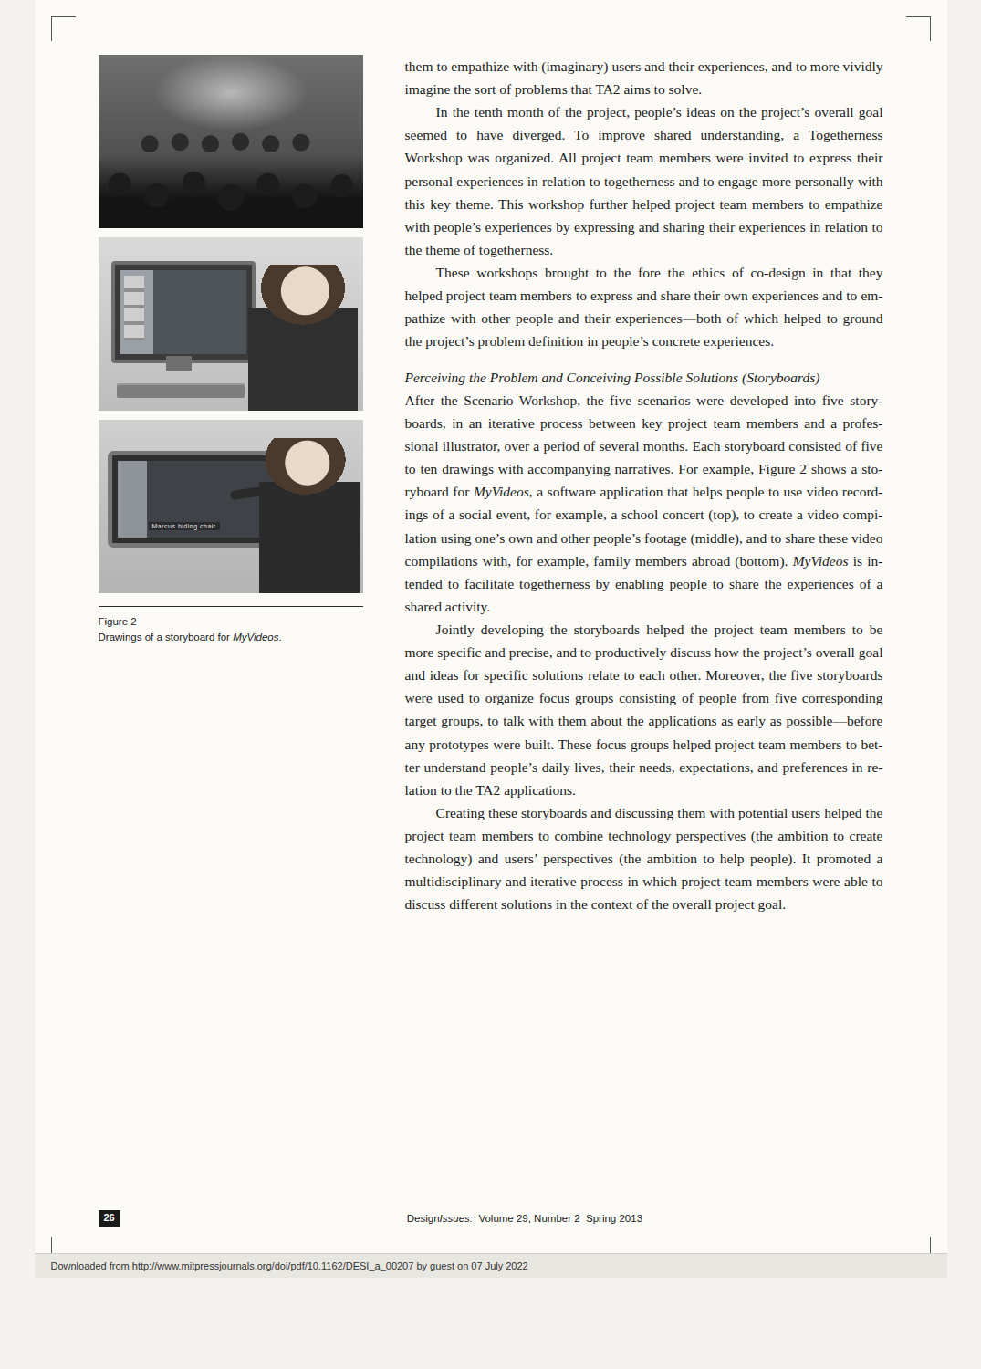Marcus hiding chair
Figure 2 Drawings of a storyboard for MyVideos.
them to empathize with (imaginary) users and their experiences, and to more vividly imagine the sort of problems that TA2 aims to solve.
In the tenth month of the project, people’s ideas on the project’s overall goal seemed to have diverged. To improve shared understanding, a Togetherness Workshop was organized. All project team members were invited to express their personal experiences in relation to togetherness and to engage more personally with this key theme. This workshop further helped project team members to empathize with people’s experiences by expressing and sharing their experiences in relation to the theme of togetherness.
These workshops brought to the fore the ethics of co-design in that they helped project team members to express and share their own experiences and to empathize with other people and their experiences—both of which helped to ground the project’s problem definition in people’s concrete experiences.
Perceiving the Problem and Conceiving Possible Solutions (Storyboards)
After the Scenario Workshop, the five scenarios were developed into five storyboards, in an iterative process between key project team members and a professional illustrator, over a period of several months. Each storyboard consisted of five to ten drawings with accompanying narratives. For example, Figure 2 shows a storyboard for MyVideos, a software application that helps people to use video recordings of a social event, for example, a school concert (top), to create a video compilation using one’s own and other people’s footage (middle), and to share these video compilations with, for example, family members abroad (bottom). MyVideos is intended to facilitate togetherness by enabling people to share the experiences of a shared activity.
Jointly developing the storyboards helped the project team members to be more specific and precise, and to productively discuss how the project’s overall goal and ideas for specific solutions relate to each other. Moreover, the five storyboards were used to organize focus groups consisting of people from five corresponding target groups, to talk with them about the applications as early as possible—before any prototypes were built. These focus groups helped project team members to better understand people’s daily lives, their needs, expectations, and preferences in relation to the TA2 applications.
Creating these storyboards and discussing them with potential users helped the project team members to combine technology perspectives (the ambition to create technology) and users’ perspectives (the ambition to help people). It promoted a multidisciplinary and iterative process in which project team members were able to discuss different solutions in the context of the overall project goal.
26 DesignIssues: Volume 29, Number 2 Spring 2013
Downloaded from http://www.mitpressjournals.org/doi/pdf/10.1162/DESI_a_00207 by guest on 07 July 2022